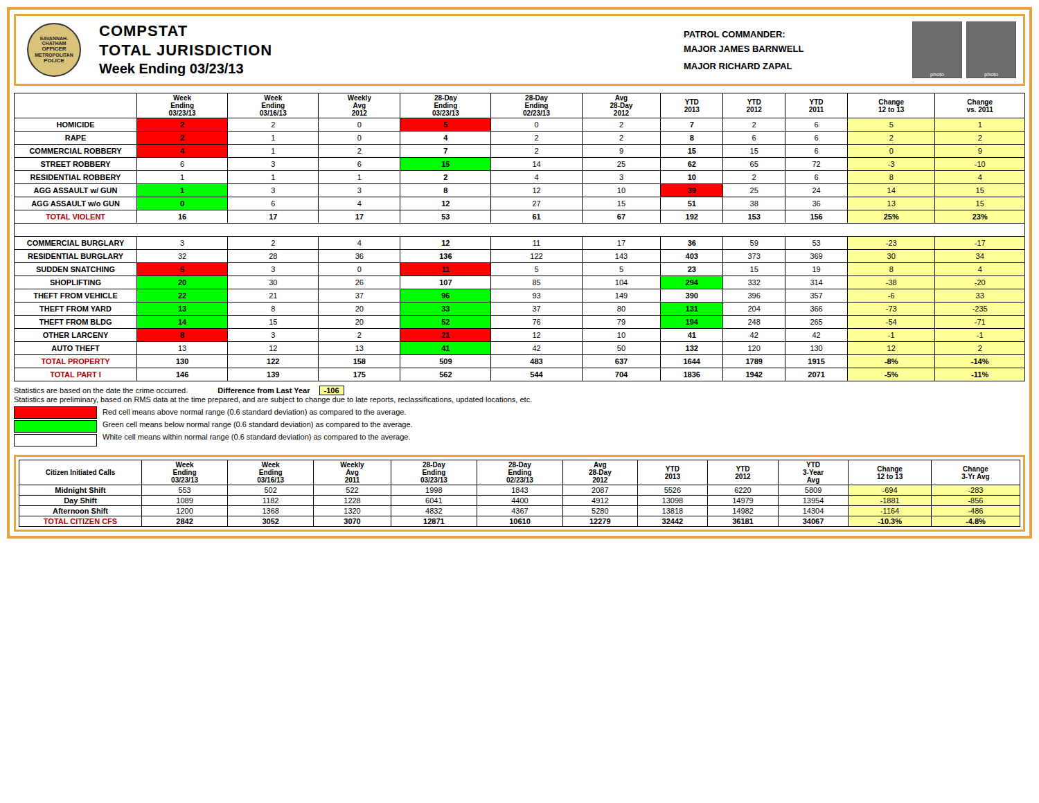SAVANNAH-CHATHAM OFFICER METROPOLITAN POLICE
COMPSTAT
TOTAL JURISDICTION
Week Ending 03/23/13
PATROL COMMANDER:
MAJOR JAMES BARNWELL
MAJOR RICHARD ZAPAL
photo
photo
| | Week Ending 03/23/13 | Week Ending 03/16/13 | Weekly Avg 2012 | 28-Day Ending 03/23/13 | 28-Day Ending 02/23/13 | Avg 28-Day 2012 | YTD 2013 | YTD 2012 | YTD 2011 | Change 12 to 13 | Change vs. 2011 |
| --- | --- | --- | --- | --- | --- | --- | --- | --- | --- | --- | --- |
| HOMICIDE | 2 | 2 | 0 | 5 | 0 | 2 | 7 | 2 | 6 | 5 | 1 |
| RAPE | 2 | 1 | 0 | 4 | 2 | 2 | 8 | 6 | 6 | 2 | 2 |
| COMMERCIAL ROBBERY | 4 | 1 | 2 | 7 | 2 | 9 | 15 | 15 | 6 | 0 | 9 |
| STREET ROBBERY | 6 | 3 | 6 | 15 | 14 | 25 | 62 | 65 | 72 | -3 | -10 |
| RESIDENTIAL ROBBERY | 1 | 1 | 1 | 2 | 4 | 3 | 10 | 2 | 6 | 8 | 4 |
| AGG ASSAULT w/ GUN | 1 | 3 | 3 | 8 | 12 | 10 | 39 | 25 | 24 | 14 | 15 |
| AGG ASSAULT w/o GUN | 0 | 6 | 4 | 12 | 27 | 15 | 51 | 38 | 36 | 13 | 15 |
| TOTAL VIOLENT | 16 | 17 | 17 | 53 | 61 | 67 | 192 | 153 | 156 | 25% | 23% |
| COMMERCIAL BURGLARY | 3 | 2 | 4 | 12 | 11 | 17 | 36 | 59 | 53 | -23 | -17 |
| RESIDENTIAL BURGLARY | 32 | 28 | 36 | 136 | 122 | 143 | 403 | 373 | 369 | 30 | 34 |
| SUDDEN SNATCHING | 5 | 3 | 0 | 11 | 5 | 5 | 23 | 15 | 19 | 8 | 4 |
| SHOPLIFTING | 20 | 30 | 26 | 107 | 85 | 104 | 294 | 332 | 314 | -38 | -20 |
| THEFT FROM VEHICLE | 22 | 21 | 37 | 96 | 93 | 149 | 390 | 396 | 357 | -6 | 33 |
| THEFT FROM YARD | 13 | 8 | 20 | 33 | 37 | 80 | 131 | 204 | 366 | -73 | -235 |
| THEFT FROM BLDG | 14 | 15 | 20 | 52 | 76 | 79 | 194 | 248 | 265 | -54 | -71 |
| OTHER LARCENY | 8 | 3 | 2 | 21 | 12 | 10 | 41 | 42 | 42 | -1 | -1 |
| AUTO THEFT | 13 | 12 | 13 | 41 | 42 | 50 | 132 | 120 | 130 | 12 | 2 |
| TOTAL PROPERTY | 130 | 122 | 158 | 509 | 483 | 637 | 1644 | 1789 | 1915 | -8% | -14% |
| TOTAL PART I | 146 | 139 | 175 | 562 | 544 | 704 | 1836 | 1942 | 2071 | -5% | -11% |
Statistics are based on the date the crime occurred. Difference from Last Year -106
Statistics are preliminary, based on RMS data at the time prepared, and are subject to change due to late reports, reclassifications, updated locations, etc.
Red cell means above normal range (0.6 standard deviation) as compared to the average.
Green cell means below normal range (0.6 standard deviation) as compared to the average.
White cell means within normal range (0.6 standard deviation) as compared to the average.
| Citizen Initiated Calls | Week Ending 03/23/13 | Week Ending 03/16/13 | Weekly Avg 2011 | 28-Day Ending 03/23/13 | 28-Day Ending 02/23/13 | Avg 28-Day 2012 | YTD 2013 | YTD 2012 | YTD 3-Year Avg | Change 12 to 13 | Change 3-Yr Avg |
| --- | --- | --- | --- | --- | --- | --- | --- | --- | --- | --- | --- |
| Midnight Shift | 553 | 502 | 522 | 1998 | 1843 | 2087 | 5526 | 6220 | 5809 | -694 | -283 |
| Day Shift | 1089 | 1182 | 1228 | 6041 | 4400 | 4912 | 13098 | 14979 | 13954 | -1881 | -856 |
| Afternoon Shift | 1200 | 1368 | 1320 | 4832 | 4367 | 5280 | 13818 | 14982 | 14304 | -1164 | -486 |
| TOTAL CITIZEN CFS | 2842 | 3052 | 3070 | 12871 | 10610 | 12279 | 32442 | 36181 | 34067 | -10.3% | -4.8% |